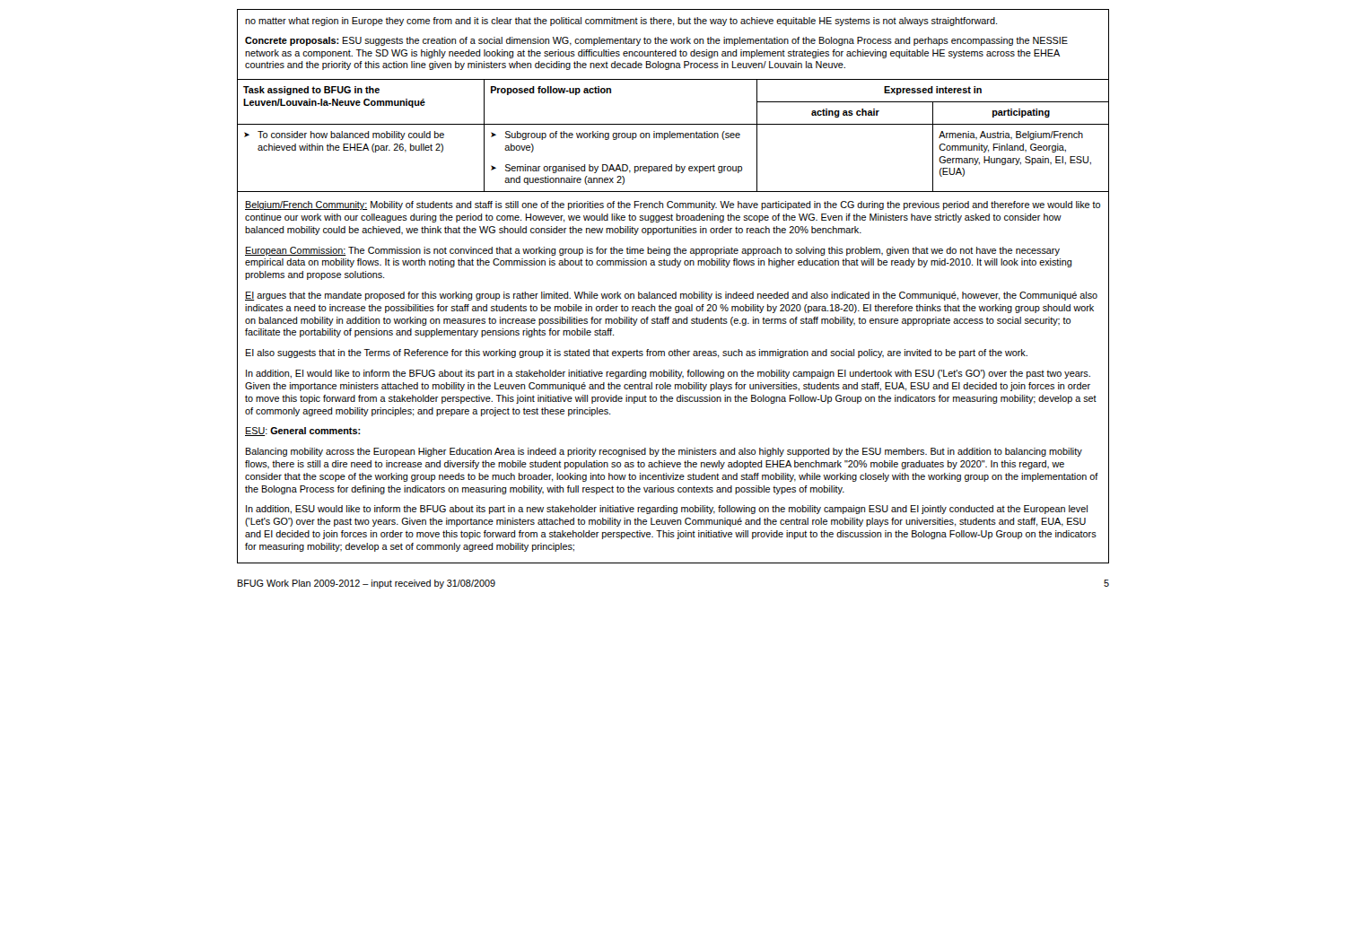no matter what region in Europe they come from and it is clear that the political commitment is there, but the way to achieve equitable HE systems is not always straightforward.
Concrete proposals: ESU suggests the creation of a social dimension WG, complementary to the work on the implementation of the Bologna Process and perhaps encompassing the NESSIE network as a component. The SD WG is highly needed looking at the serious difficulties encountered to design and implement strategies for achieving equitable HE systems across the EHEA countries and the priority of this action line given by ministers when deciding the next decade Bologna Process in Leuven/ Louvain la Neuve.
| Task assigned to BFUG in the Leuven/Louvain-la-Neuve Communiqué | Proposed follow-up action | Expressed interest in |
| --- | --- | --- |
| acting as chair | participating |
| To consider how balanced mobility could be achieved within the EHEA (par. 26, bullet 2) | Subgroup of the working group on implementation (see above) Seminar organised by DAAD, prepared by expert group and questionnaire (annex 2) | | Armenia, Austria, Belgium/French Community, Finland, Georgia, Germany, Hungary, Spain, EI, ESU, (EUA) |
Belgium/French Community: Mobility of students and staff is still one of the priorities of the French Community. We have participated in the CG during the previous period and therefore we would like to continue our work with our colleagues during the period to come. However, we would like to suggest broadening the scope of the WG. Even if the Ministers have strictly asked to consider how balanced mobility could be achieved, we think that the WG should consider the new mobility opportunities in order to reach the 20% benchmark.
European Commission: The Commission is not convinced that a working group is for the time being the appropriate approach to solving this problem, given that we do not have the necessary empirical data on mobility flows. It is worth noting that the Commission is about to commission a study on mobility flows in higher education that will be ready by mid-2010. It will look into existing problems and propose solutions.
EI argues that the mandate proposed for this working group is rather limited. While work on balanced mobility is indeed needed and also indicated in the Communiqué, however, the Communiqué also indicates a need to increase the possibilities for staff and students to be mobile in order to reach the goal of 20 % mobility by 2020 (para.18-20). EI therefore thinks that the working group should work on balanced mobility in addition to working on measures to increase possibilities for mobility of staff and students (e.g. in terms of staff mobility, to ensure appropriate access to social security; to facilitate the portability of pensions and supplementary pensions rights for mobile staff.
EI also suggests that in the Terms of Reference for this working group it is stated that experts from other areas, such as immigration and social policy, are invited to be part of the work.
In addition, EI would like to inform the BFUG about its part in a stakeholder initiative regarding mobility, following on the mobility campaign EI undertook with ESU ('Let's GO') over the past two years. Given the importance ministers attached to mobility in the Leuven Communiqué and the central role mobility plays for universities, students and staff, EUA, ESU and EI decided to join forces in order to move this topic forward from a stakeholder perspective. This joint initiative will provide input to the discussion in the Bologna Follow-Up Group on the indicators for measuring mobility; develop a set of commonly agreed mobility principles; and prepare a project to test these principles.
ESU: General comments:
Balancing mobility across the European Higher Education Area is indeed a priority recognised by the ministers and also highly supported by the ESU members. But in addition to balancing mobility flows, there is still a dire need to increase and diversify the mobile student population so as to achieve the newly adopted EHEA benchmark "20% mobile graduates by 2020". In this regard, we consider that the scope of the working group needs to be much broader, looking into how to incentivize student and staff mobility, while working closely with the working group on the implementation of the Bologna Process for defining the indicators on measuring mobility, with full respect to the various contexts and possible types of mobility.
In addition, ESU would like to inform the BFUG about its part in a new stakeholder initiative regarding mobility, following on the mobility campaign ESU and EI jointly conducted at the European level ('Let's GO') over the past two years. Given the importance ministers attached to mobility in the Leuven Communiqué and the central role mobility plays for universities, students and staff, EUA, ESU and EI decided to join forces in order to move this topic forward from a stakeholder perspective. This joint initiative will provide input to the discussion in the Bologna Follow-Up Group on the indicators for measuring mobility; develop a set of commonly agreed mobility principles;
BFUG Work Plan 2009-2012 – input received by 31/08/2009 5